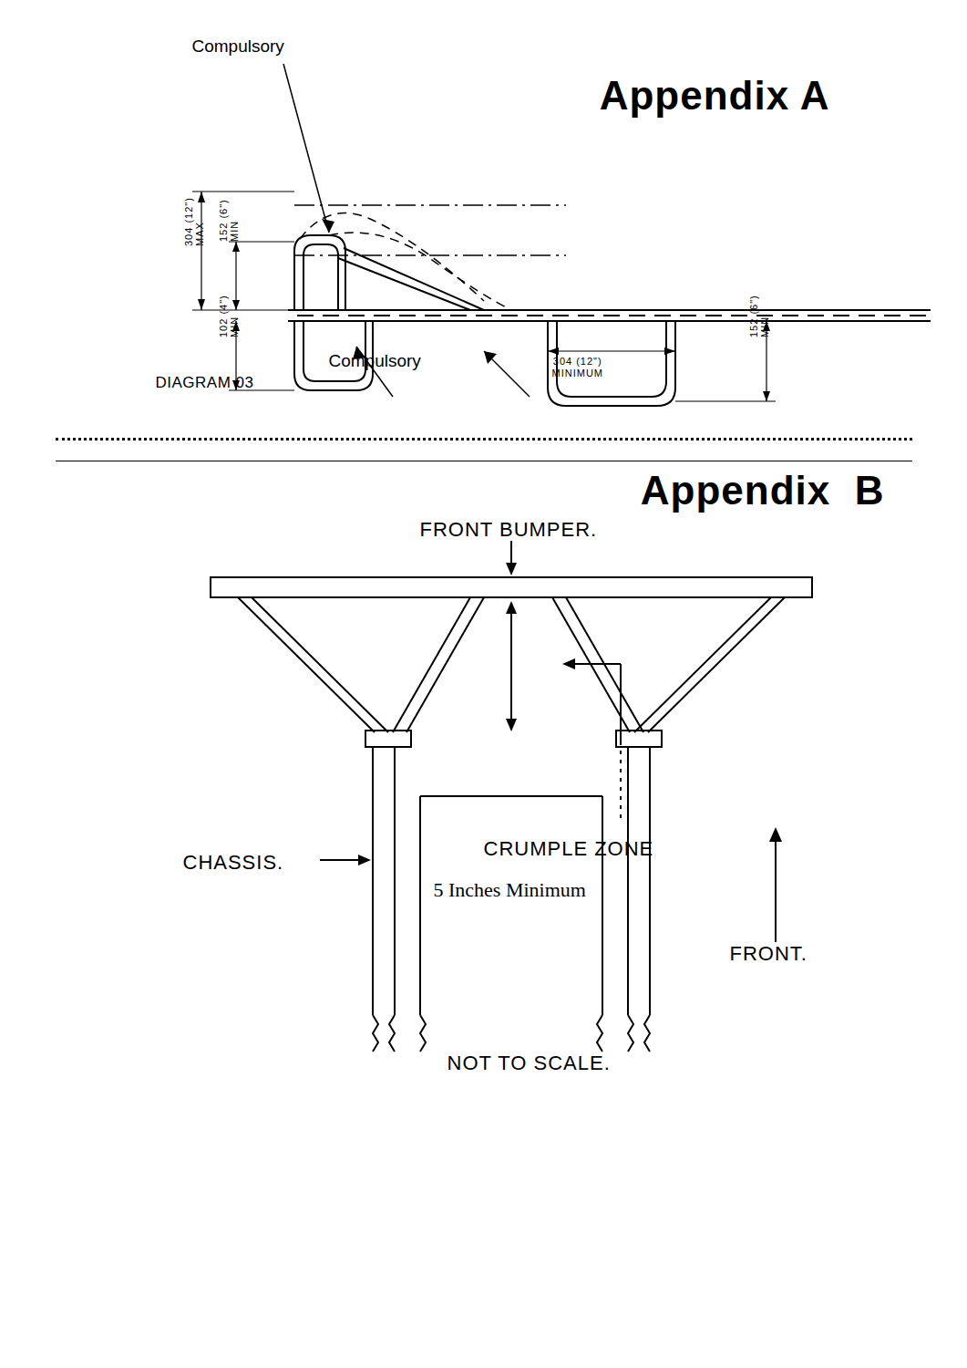Compulsory
Appendix A
Compulsory
DIAGRAM 03
304 (12")
MAX
152 (6")
MIN
102 (4")
MIN
152 (6")
MIN
304 (12")
MINIMUM
Appendix B
FRONT BUMPER.
CHASSIS.
CRUMPLE ZONE
5 Inches Minimum
FRONT.
NOT TO SCALE.